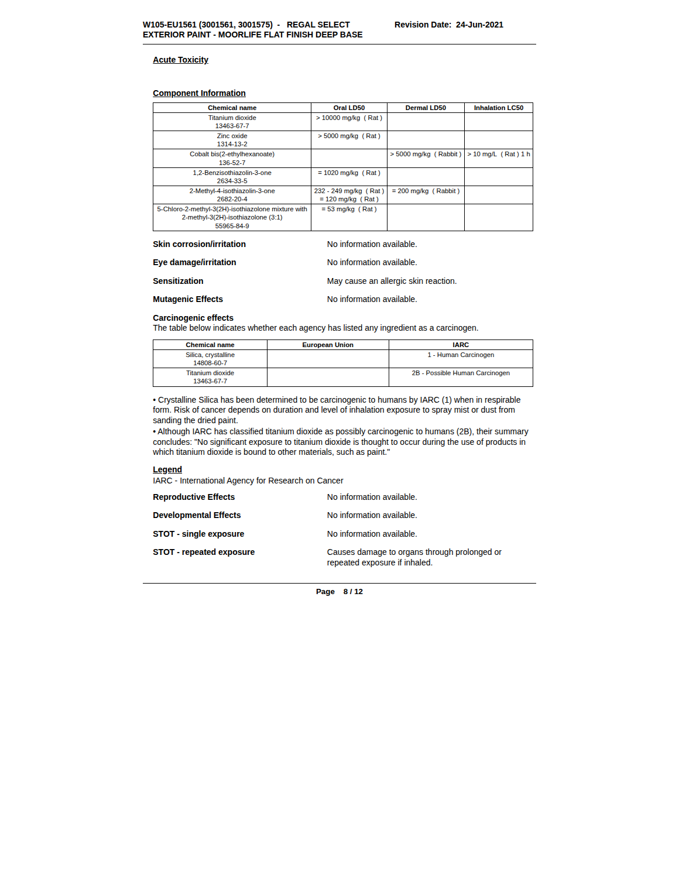W105-EU1561 (3001561, 3001575) - REGAL SELECT EXTERIOR PAINT - MOORLIFE FLAT FINISH DEEP BASE
Revision Date: 24-Jun-2021
Acute Toxicity
Component Information
| Chemical name | Oral LD50 | Dermal LD50 | Inhalation LC50 |
| --- | --- | --- | --- |
| Titanium dioxide 13463-67-7 | > 10000 mg/kg ( Rat ) | | |
| Zinc oxide 1314-13-2 | > 5000 mg/kg ( Rat ) | | |
| Cobalt bis(2-ethylhexanoate) 136-52-7 | | > 5000 mg/kg ( Rabbit ) | > 10 mg/L ( Rat ) 1 h |
| 1,2-Benzisothiazolin-3-one 2634-33-5 | = 1020 mg/kg ( Rat ) | | |
| 2-Methyl-4-isothiazolin-3-one 2682-20-4 | 232 - 249 mg/kg ( Rat ) = 120 mg/kg ( Rat ) | = 200 mg/kg ( Rabbit ) | |
| 5-Chloro-2-methyl-3(2H)-isothiazolone mixture with 2-methyl-3(2H)-isothiazolone (3:1) 55965-84-9 | = 53 mg/kg ( Rat ) | | |
Skin corrosion/irritation
No information available.
Eye damage/irritation
No information available.
Sensitization
May cause an allergic skin reaction.
Mutagenic Effects
No information available.
Carcinogenic effects
The table below indicates whether each agency has listed any ingredient as a carcinogen.
| Chemical name | European Union | IARC |
| --- | --- | --- |
| Silica, crystalline 14808-60-7 | | 1 - Human Carcinogen |
| Titanium dioxide 13463-67-7 | | 2B - Possible Human Carcinogen |
• Crystalline Silica has been determined to be carcinogenic to humans by IARC (1) when in respirable form. Risk of cancer depends on duration and level of inhalation exposure to spray mist or dust from sanding the dried paint.
• Although IARC has classified titanium dioxide as possibly carcinogenic to humans (2B), their summary concludes: "No significant exposure to titanium dioxide is thought to occur during the use of products in which titanium dioxide is bound to other materials, such as paint."
Legend
IARC - International Agency for Research on Cancer
Reproductive Effects
No information available.
Developmental Effects
No information available.
STOT - single exposure
No information available.
STOT - repeated exposure
Causes damage to organs through prolonged or repeated exposure if inhaled.
Page 8 / 12